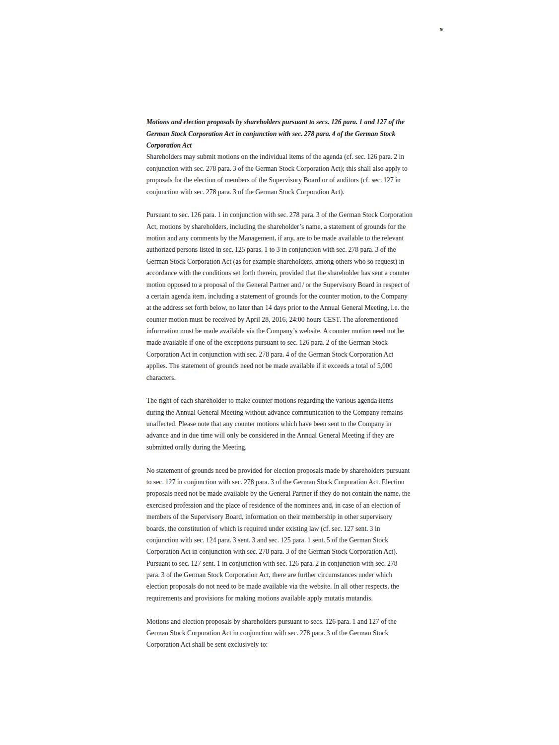9
Motions and election proposals by shareholders pursuant to secs. 126 para. 1 and 127 of the German Stock Corporation Act in conjunction with sec. 278 para. 4 of the German Stock Corporation Act
Shareholders may submit motions on the individual items of the agenda (cf. sec. 126 para. 2 in conjunction with sec. 278 para. 3 of the German Stock Corporation Act); this shall also apply to proposals for the election of members of the Supervisory Board or of auditors (cf. sec. 127 in conjunction with sec. 278 para. 3 of the German Stock Corporation Act).
Pursuant to sec. 126 para. 1 in conjunction with sec. 278 para. 3 of the German Stock Corporation Act, motions by shareholders, including the shareholder’s name, a statement of grounds for the motion and any comments by the Management, if any, are to be made available to the relevant authorized persons listed in sec. 125 paras. 1 to 3 in conjunction with sec. 278 para. 3 of the German Stock Corporation Act (as for example shareholders, among others who so request) in accordance with the conditions set forth therein, provided that the shareholder has sent a counter motion opposed to a proposal of the General Partner and / or the Supervisory Board in respect of a certain agenda item, including a statement of grounds for the counter motion, to the Company at the address set forth below, no later than 14 days prior to the Annual General Meeting, i.e. the counter motion must be received by April 28, 2016, 24:00 hours CEST. The afore­mentioned information must be made available via the Company’s website. A counter motion need not be made available if one of the exceptions pursuant to sec. 126 para. 2 of the German Stock Corporation Act in conjunction with sec. 278 para. 4 of the German Stock Corporation Act applies. The statement of grounds need not be made available if it exceeds a total of 5,000 characters.
The right of each shareholder to make counter motions regarding the various agenda items during the Annual General Meeting without advance communication to the Company remains unaffected. Please note that any counter motions which have been sent to the Company in advance and in due time will only be considered in the Annual General Meeting if they are submitted orally during the Meeting.
No statement of grounds need be provided for election proposals made by shareholders pursuant to sec. 127 in conjunction with sec. 278 para. 3 of the German Stock Corporation Act. Election proposals need not be made available by the General Partner if they do not contain the name, the exercised profession and the place of residence of the nominees and, in case of an election of members of the Supervisory Board, information on their membership in other supervisory boards, the constitution of which is required under existing law (cf. sec. 127 sent. 3 in conjunction with sec. 124 para. 3 sent. 3 and sec. 125 para. 1 sent. 5 of the German Stock Corporation Act in conjunction with sec. 278 para. 3 of the German Stock Corporation Act). Pursuant to sec. 127 sent. 1 in conjunction with sec. 126 para. 2 in conjunction with sec. 278 para. 3 of the German Stock Corporation Act, there are further circumstances under which election proposals do not need to be made available via the website. In all other respects, the requirements and provisions for making motions available apply mutatis mutandis.
Motions and election proposals by shareholders pursuant to secs. 126 para. 1 and 127 of the German Stock Corporation Act in conjunction with sec. 278 para. 3 of the German Stock Corporation Act shall be sent exclusively to: